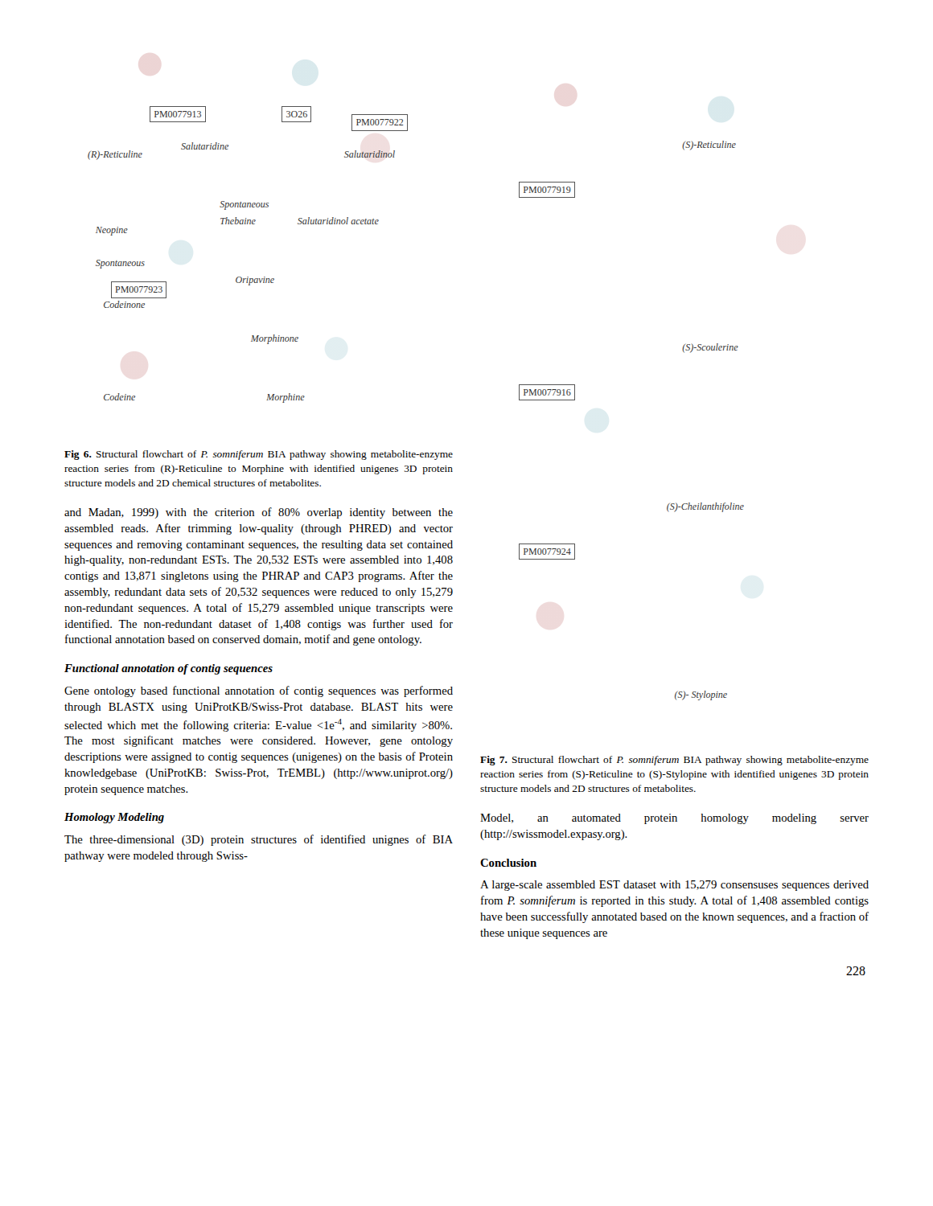(R)-Reticuline Salutaridine Salutaridinol Salutaridinol acetate Thebaine Neopine Spontaneous Spontaneous Oripavine Codeinone Morphinone Codeine Morphine PM0077913 3O26 PM0077922 PM0077923
Fig 6. Structural flowchart of P. somniferum BIA pathway showing metabolite-enzyme reaction series from (R)-Reticuline to Morphine with identified unigenes 3D protein structure models and 2D chemical structures of metabolites.
and Madan, 1999) with the criterion of 80% overlap identity between the assembled reads. After trimming low-quality (through PHRED) and vector sequences and removing contaminant sequences, the resulting data set contained high-quality, non-redundant ESTs. The 20,532 ESTs were assembled into 1,408 contigs and 13,871 singletons using the PHRAP and CAP3 programs. After the assembly, redundant data sets of 20,532 sequences were reduced to only 15,279 non-redundant sequences. A total of 15,279 assembled unique transcripts were identified. The non-redundant dataset of 1,408 contigs was further used for functional annotation based on conserved domain, motif and gene ontology.
Functional annotation of contig sequences
Gene ontology based functional annotation of contig sequences was performed through BLASTX using UniProtKB/Swiss-Prot database. BLAST hits were selected which met the following criteria: E-value <1e-4, and similarity >80%. The most significant matches were considered. However, gene ontology descriptions were assigned to contig sequences (unigenes) on the basis of Protein knowledgebase (UniProtKB: Swiss-Prot, TrEMBL) (http://www.uniprot.org/) protein sequence matches.
Homology Modeling
The three-dimensional (3D) protein structures of identified unignes of BIA pathway were modeled through Swiss-
(S)-Reticuline PM0077919 (S)-Scoulerine PM0077916 (S)-Cheilanthifoline PM0077924 (S)- Stylopine
Fig 7. Structural flowchart of P. somniferum BIA pathway showing metabolite-enzyme reaction series from (S)-Reticuline to (S)-Stylopine with identified unigenes 3D protein structure models and 2D structures of metabolites.
Model, an automated protein homology modeling server (http://swissmodel.expasy.org).
Conclusion
A large-scale assembled EST dataset with 15,279 consensuses sequences derived from P. somniferum is reported in this study. A total of 1,408 assembled contigs have been successfully annotated based on the known sequences, and a fraction of these unique sequences are
228